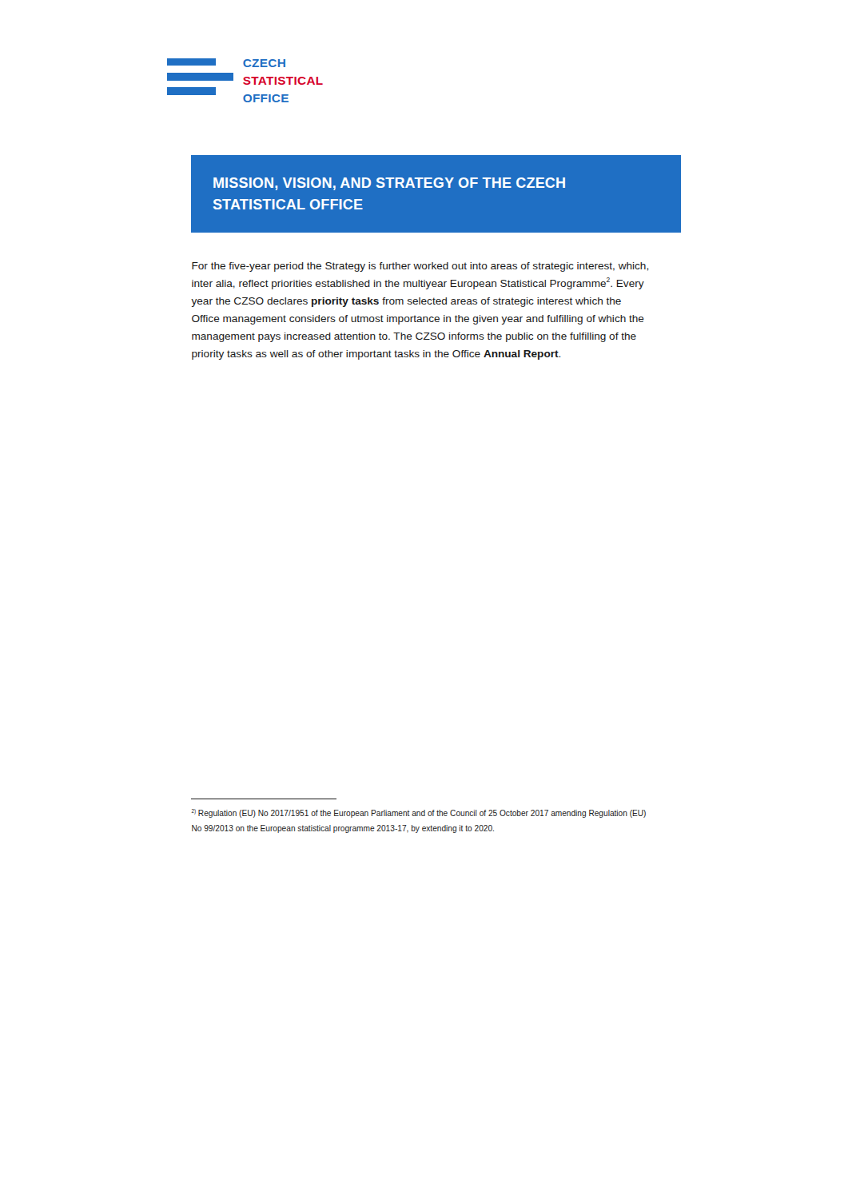CZECH
STATISTICAL
OFFICE
Mission, Vision, and Strategy of the Czech
Statistical Office
For the five-year period the Strategy is further worked out into areas of strategic interest, which, inter alia, reflect priorities established in the multiyear European Statistical Programme2. Every year the CZSO declares priority tasks from selected areas of strategic interest which the Office management considers of utmost importance in the given year and fulfilling of which the management pays increased attention to. The CZSO informs the public on the fulfilling of the priority tasks as well as of other important tasks in the Office Annual Report.
2) Regulation (EU) No 2017/1951 of the European Parliament and of the Council of 25 October 2017 amending Regulation (EU) No 99/2013 on the European statistical programme 2013-17, by extending it to 2020.